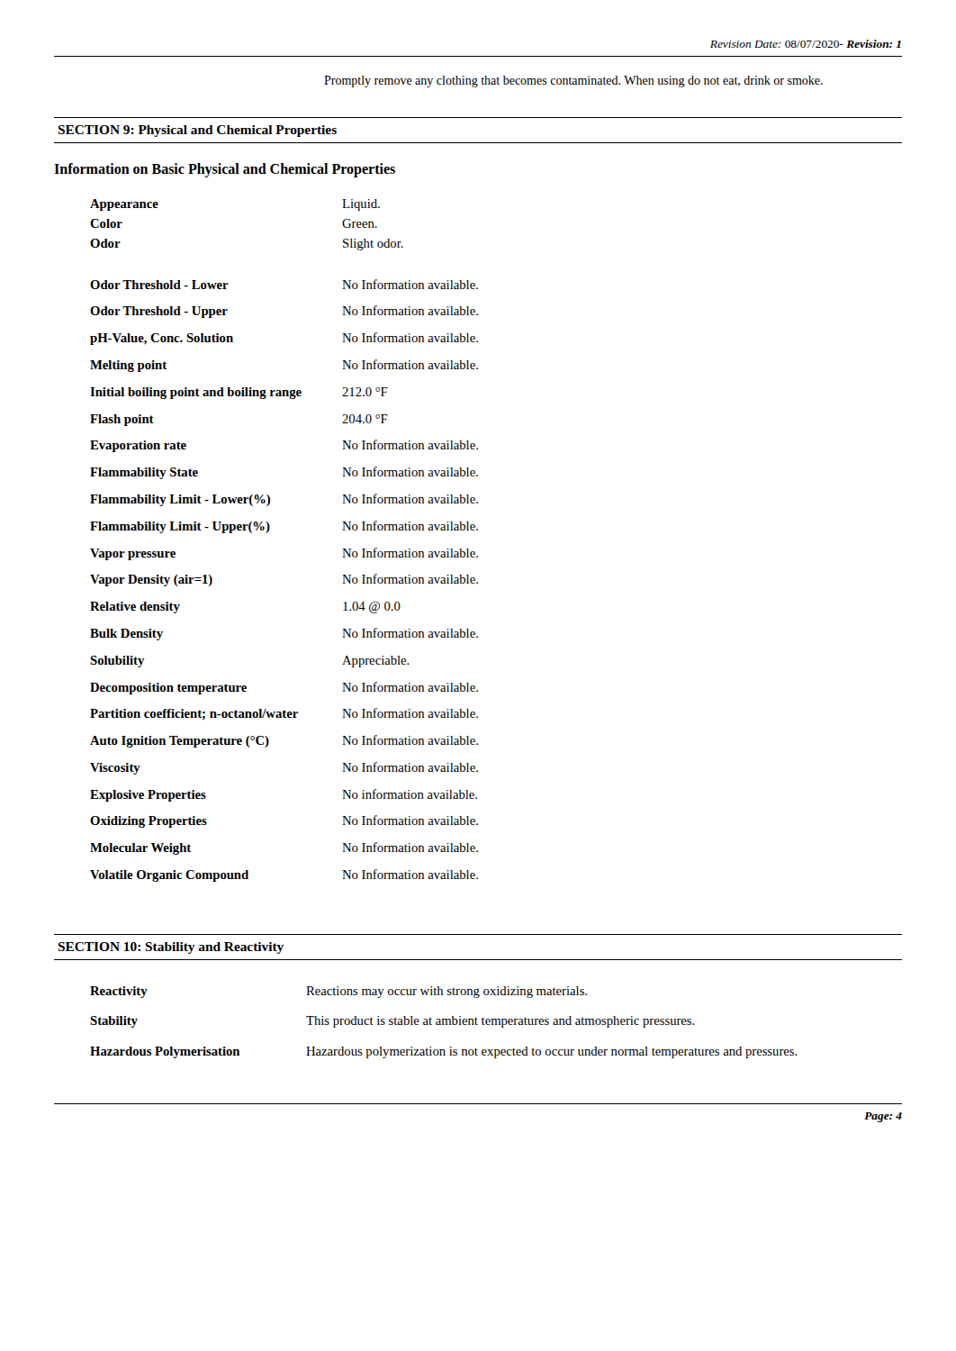Revision Date: 08/07/2020- Revision: 1
Promptly remove any clothing that becomes contaminated. When using do not eat, drink or smoke.
SECTION 9: Physical and Chemical Properties
Information on Basic Physical and Chemical Properties
| Appearance | Liquid. |
| Color | Green. |
| Odor | Slight odor. |
| Odor Threshold - Lower | No Information available. |
| Odor Threshold - Upper | No Information available. |
| pH-Value, Conc. Solution | No Information available. |
| Melting point | No Information available. |
| Initial boiling point and boiling range | 212.0 °F |
| Flash point | 204.0 °F |
| Evaporation rate | No Information available. |
| Flammability State | No Information available. |
| Flammability Limit - Lower(%) | No Information available. |
| Flammability Limit - Upper(%) | No Information available. |
| Vapor pressure | No Information available. |
| Vapor Density (air=1) | No Information available. |
| Relative density | 1.04 @ 0.0 |
| Bulk Density | No Information available. |
| Solubility | Appreciable. |
| Decomposition temperature | No Information available. |
| Partition coefficient; n-octanol/water | No Information available. |
| Auto Ignition Temperature (°C) | No Information available. |
| Viscosity | No Information available. |
| Explosive Properties | No information available. |
| Oxidizing Properties | No Information available. |
| Molecular Weight | No Information available. |
| Volatile Organic Compound | No Information available. |
SECTION 10: Stability and Reactivity
| Reactivity | Reactions may occur with strong oxidizing materials. |
| Stability | This product is stable at ambient temperatures and atmospheric pressures. |
| Hazardous Polymerisation | Hazardous polymerization is not expected to occur under normal temperatures and pressures. |
Page: 4